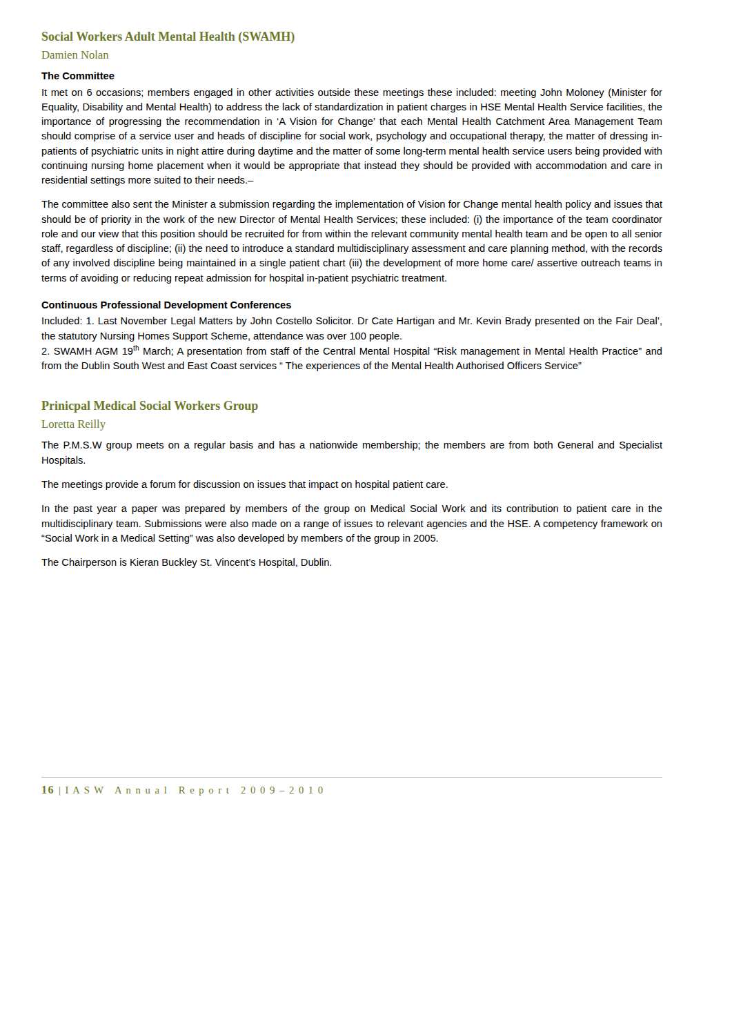Social Workers Adult Mental Health (SWAMH)
Damien Nolan
The Committee
It met on 6 occasions; members engaged in other activities outside these meetings these included: meeting John Moloney (Minister for Equality, Disability and Mental Health) to address the lack of standardization in patient charges in HSE Mental Health Service facilities, the importance of progressing the recommendation in ‘A Vision for Change’ that each Mental Health Catchment Area Management Team should comprise of a service user and heads of discipline for social work, psychology and occupational therapy, the matter of dressing in-patients of psychiatric units in night attire during daytime and the matter of some long-term mental health service users being provided with continuing nursing home placement when it would be appropriate that instead they should be provided with accommodation and care in residential settings more suited to their needs.–
The committee also sent the Minister a submission regarding the implementation of Vision for Change mental health policy and issues that should be of priority in the work of the new Director of Mental Health Services; these included: (i) the importance of the team coordinator role and our view that this position should be recruited for from within the relevant community mental health team and be open to all senior staff, regardless of discipline; (ii) the need to introduce a standard multidisciplinary assessment and care planning method, with the records of any involved discipline being maintained in a single patient chart (iii) the development of more home care/ assertive outreach teams in terms of avoiding or reducing repeat admission for hospital in-patient psychiatric treatment.
Continuous Professional Development Conferences
Included: 1. Last November Legal Matters by John Costello Solicitor. Dr Cate Hartigan and Mr. Kevin Brady presented on the Fair Deal’, the statutory Nursing Homes Support Scheme, attendance was over 100 people.
2. SWAMH AGM 19th March; A presentation from staff of the Central Mental Hospital “Risk management in Mental Health Practice” and from the Dublin South West and East Coast services “ The experiences of the Mental Health Authorised Officers Service”
Prinicpal Medical Social Workers Group
Loretta Reilly
The P.M.S.W group meets on a regular basis and has a nationwide membership; the members are from both General and Specialist Hospitals.
The meetings provide a forum for discussion on issues that impact on hospital patient care.
In the past year a paper was prepared by members of the group on Medical Social Work and its contribution to patient care in the multidisciplinary team. Submissions were also made on a range of issues to relevant agencies and the HSE. A competency framework on “Social Work in a Medical Setting” was also developed by members of the group in 2005.
The Chairperson is Kieran Buckley St. Vincent’s Hospital, Dublin.
16| I A S W A n n u a l R e p o r t 2 0 0 9 – 2 0 1 0